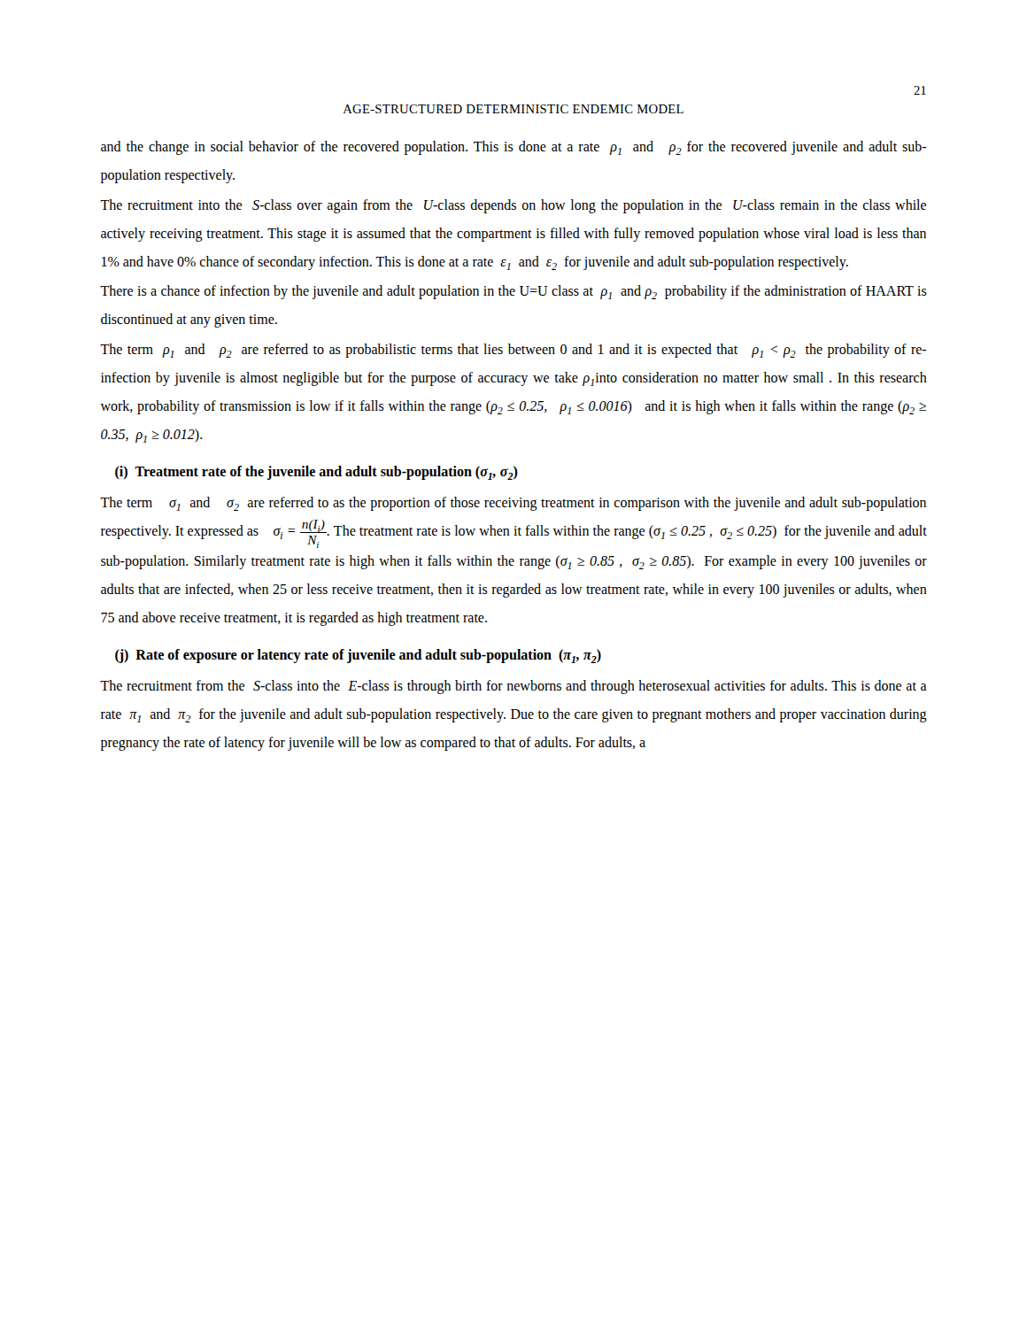21
AGE-STRUCTURED DETERMINISTIC ENDEMIC MODEL
and the change in social behavior of the recovered population. This is done at a rate ρ1 and ρ2 for the recovered juvenile and adult sub-population respectively.
The recruitment into the S-class over again from the U-class depends on how long the population in the U-class remain in the class while actively receiving treatment. This stage it is assumed that the compartment is filled with fully removed population whose viral load is less than 1% and have 0% chance of secondary infection. This is done at a rate ε1 and ε2 for juvenile and adult sub-population respectively.
There is a chance of infection by the juvenile and adult population in the U=U class at ρ1 and ρ2 probability if the administration of HAART is discontinued at any given time.
The term ρ1 and ρ2 are referred to as probabilistic terms that lies between 0 and 1 and it is expected that ρ1 < ρ2 the probability of re-infection by juvenile is almost negligible but for the purpose of accuracy we take ρ1into consideration no matter how small . In this research work, probability of transmission is low if it falls within the range (ρ2 ≤ 0.25, ρ1 ≤ 0.0016) and it is high when it falls within the range (ρ2 ≥ 0.35, ρ1 ≥ 0.012).
(i) Treatment rate of the juvenile and adult sub-population (σ1, σ2)
The term σ1 and σ2 are referred to as the proportion of those receiving treatment in comparison with the juvenile and adult sub-population respectively. It expressed as σi = n(Ii) Ni. The treatment rate is low when it falls within the range (σ1 ≤ 0.25 , σ2 ≤ 0.25) for the juvenile and adult sub-population. Similarly treatment rate is high when it falls within the range (σ1 ≥ 0.85 , σ2 ≥ 0.85). For example in every 100 juveniles or adults that are infected, when 25 or less receive treatment, then it is regarded as low treatment rate, while in every 100 juveniles or adults, when 75 and above receive treatment, it is regarded as high treatment rate.
(j) Rate of exposure or latency rate of juvenile and adult sub-population (π1, π2)
The recruitment from the S-class into the E-class is through birth for newborns and through heterosexual activities for adults. This is done at a rate π1 and π2 for the juvenile and adult sub-population respectively. Due to the care given to pregnant mothers and proper vaccination during pregnancy the rate of latency for juvenile will be low as compared to that of adults. For adults, a